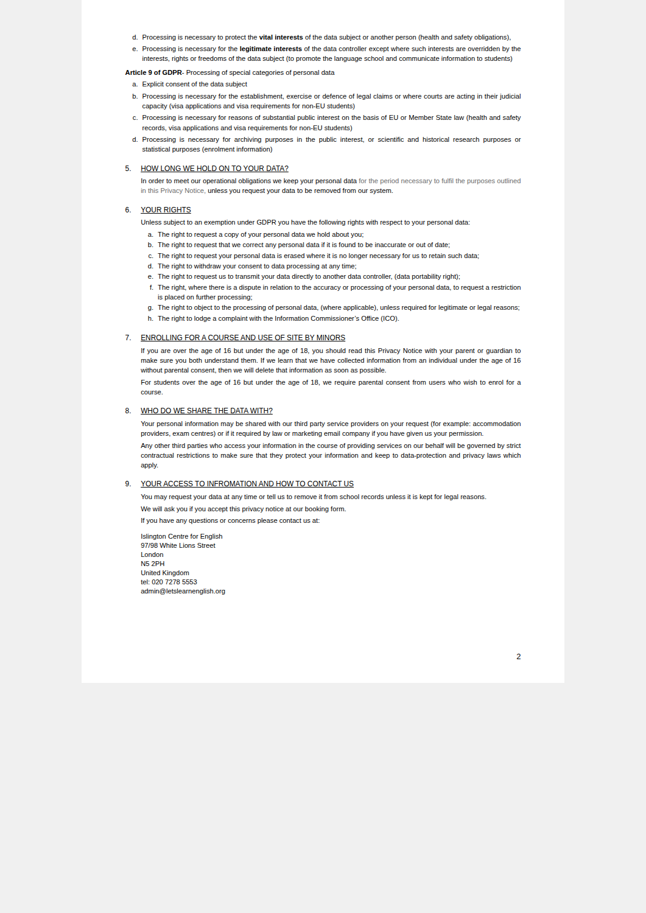Processing is necessary to protect the vital interests of the data subject or another person (health and safety obligations),
Processing is necessary for the legitimate interests of the data controller except where such interests are overridden by the interests, rights or freedoms of the data subject (to promote the language school and communicate information to students)
Article 9 of GDPR- Processing of special categories of personal data
Explicit consent of the data subject
Processing is necessary for the establishment, exercise or defence of legal claims or where courts are acting in their judicial capacity (visa applications and visa requirements for non-EU students)
Processing is necessary for reasons of substantial public interest on the basis of EU or Member State law (health and safety records, visa applications and visa requirements for non-EU students)
Processing is necessary for archiving purposes in the public interest, or scientific and historical research purposes or statistical purposes (enrolment information)
5.
HOW LONG WE HOLD ON TO YOUR DATA?
In order to meet our operational obligations we keep your personal data for the period necessary to fulfil the purposes outlined in this Privacy Notice, unless you request your data to be removed from our system.
6.
YOUR RIGHTS
Unless subject to an exemption under GDPR you have the following rights with respect to your personal data:
The right to request a copy of your personal data we hold about you;
The right to request that we correct any personal data if it is found to be inaccurate or out of date;
The right to request your personal data is erased where it is no longer necessary for us to retain such data;
The right to withdraw your consent to data processing at any time;
The right to request us to transmit your data directly to another data controller, (data portability right);
The right, where there is a dispute in relation to the accuracy or processing of your personal data, to request a restriction is placed on further processing;
The right to object to the processing of personal data, (where applicable), unless required for legitimate or legal reasons;
The right to lodge a complaint with the Information Commissioner’s Office (ICO).
7.
ENROLLING FOR A COURSE AND USE OF SITE BY MINORS
If you are over the age of 16 but under the age of 18, you should read this Privacy Notice with your parent or guardian to make sure you both understand them. If we learn that we have collected information from an individual under the age of 16 without parental consent, then we will delete that information as soon as possible.
For students over the age of 16 but under the age of 18, we require parental consent from users who wish to enrol for a course.
8.
WHO DO WE SHARE THE DATA WITH?
Your personal information may be shared with our third party service providers on your request (for example: accommodation providers, exam centres) or if it required by law or marketing email company if you have given us your permission.
Any other third parties who access your information in the course of providing services on our behalf will be governed by strict contractual restrictions to make sure that they protect your information and keep to data-protection and privacy laws which apply.
9.
YOUR ACCESS TO INFROMATION AND HOW TO CONTACT US
You may request your data at any time or tell us to remove it from school records unless it is kept for legal reasons.
We will ask you if you accept this privacy notice at our booking form.
If you have any questions or concerns please contact us at:
Islington Centre for English
97/98 White Lions Street
London
N5 2PH
United Kingdom
tel: 020 7278 5553
admin@letslearnenglish.org
2